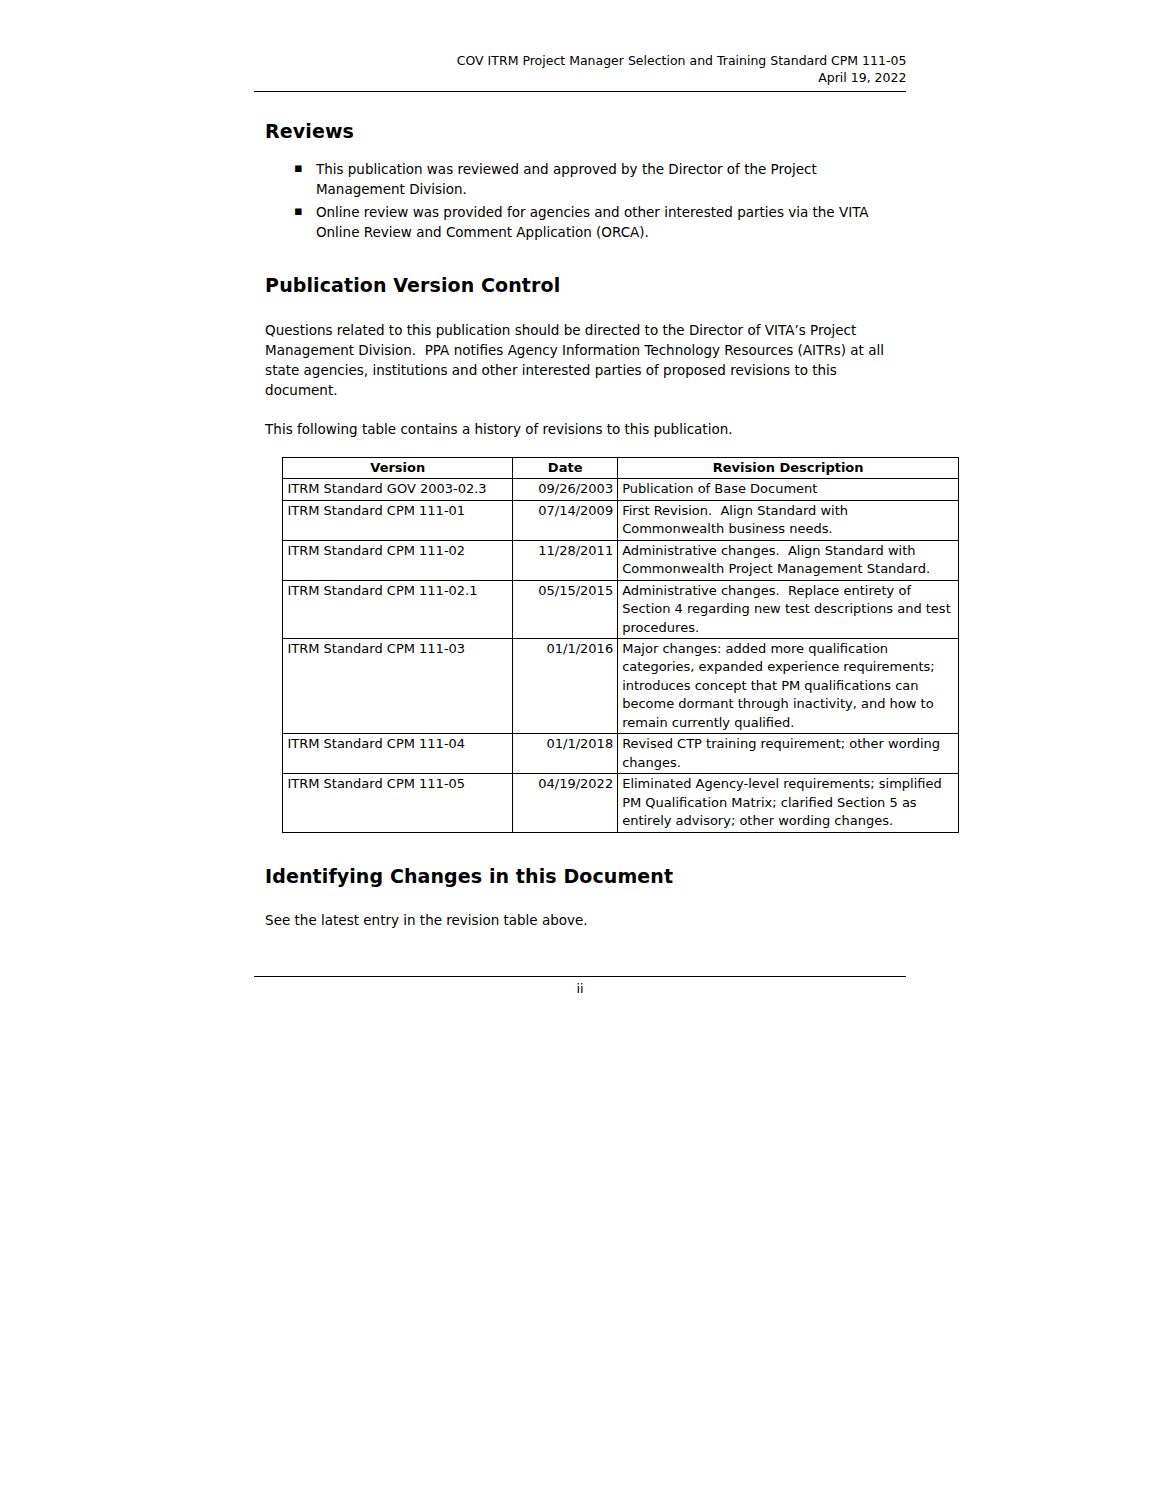COV ITRM Project Manager Selection and Training Standard CPM 111-05
April 19, 2022
Reviews
This publication was reviewed and approved by the Director of the Project Management Division.
Online review was provided for agencies and other interested parties via the VITA Online Review and Comment Application (ORCA).
Publication Version Control
Questions related to this publication should be directed to the Director of VITA’s Project Management Division. PPA notifies Agency Information Technology Resources (AITRs) at all state agencies, institutions and other interested parties of proposed revisions to this document.
This following table contains a history of revisions to this publication.
| Version | Date | Revision Description |
| --- | --- | --- |
| ITRM Standard GOV 2003-02.3 | 09/26/2003 | Publication of Base Document |
| ITRM Standard CPM 111-01 | 07/14/2009 | First Revision. Align Standard with Commonwealth business needs. |
| ITRM Standard CPM 111-02 | 11/28/2011 | Administrative changes. Align Standard with Commonwealth Project Management Standard. |
| ITRM Standard CPM 111-02.1 | 05/15/2015 | Administrative changes. Replace entirety of Section 4 regarding new test descriptions and test procedures. |
| ITRM Standard CPM 111-03 | 01/1/2016 | Major changes: added more qualification categories, expanded experience requirements; introduces concept that PM qualifications can become dormant through inactivity, and how to remain currently qualified. |
| ITRM Standard CPM 111-04 | 01/1/2018 | Revised CTP training requirement; other wording changes. |
| ITRM Standard CPM 111-05 | 04/19/2022 | Eliminated Agency-level requirements; simplified PM Qualification Matrix; clarified Section 5 as entirely advisory; other wording changes. |
Identifying Changes in this Document
See the latest entry in the revision table above.
ii